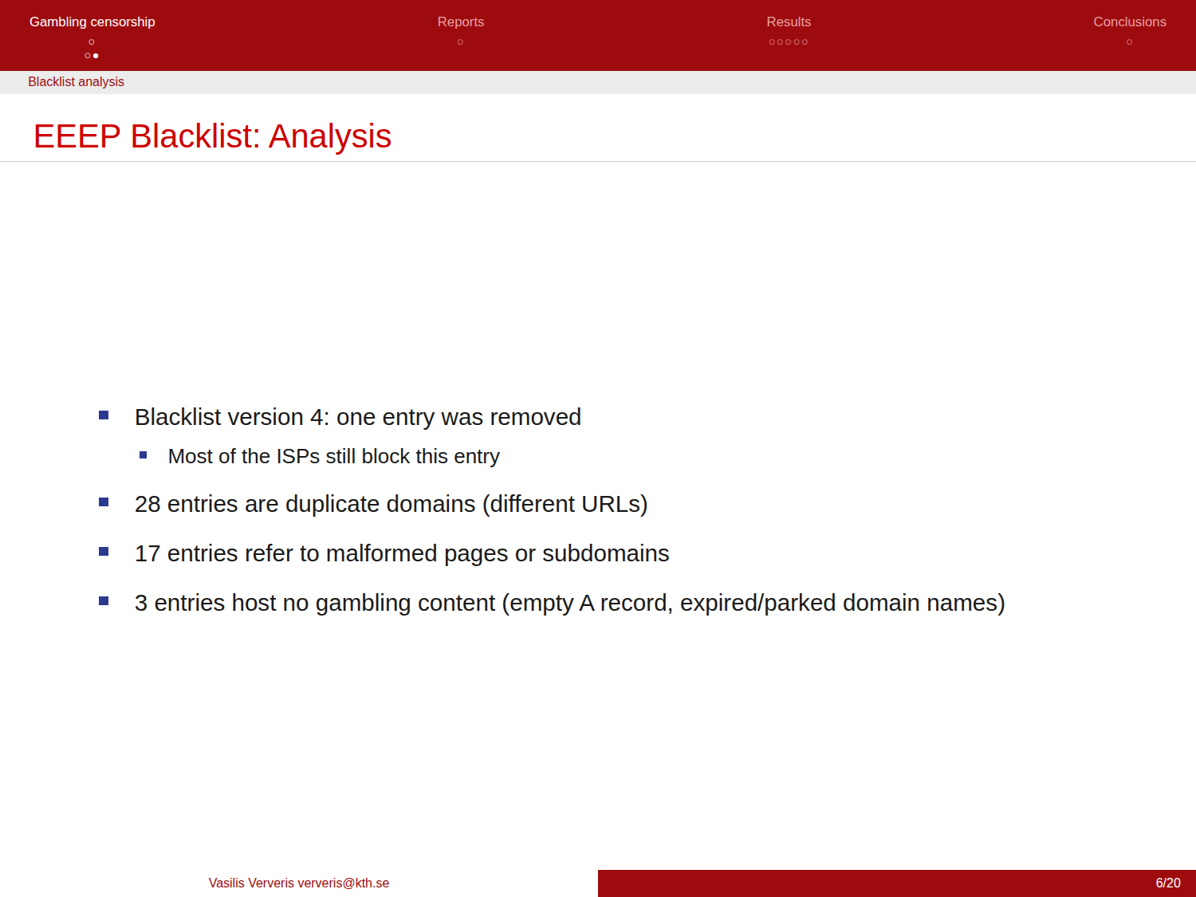Gambling censorship ○ ○●
Reports ○
Results ○○○○○
Conclusions ○
Blacklist analysis
EEEP Blacklist: Analysis
Blacklist version 4: one entry was removed
Most of the ISPs still block this entry
28 entries are duplicate domains (different URLs)
17 entries refer to malformed pages or subdomains
3 entries host no gambling content (empty A record, expired/parked domain names)
Vasilis Ververis ververis@kth.se
6/20